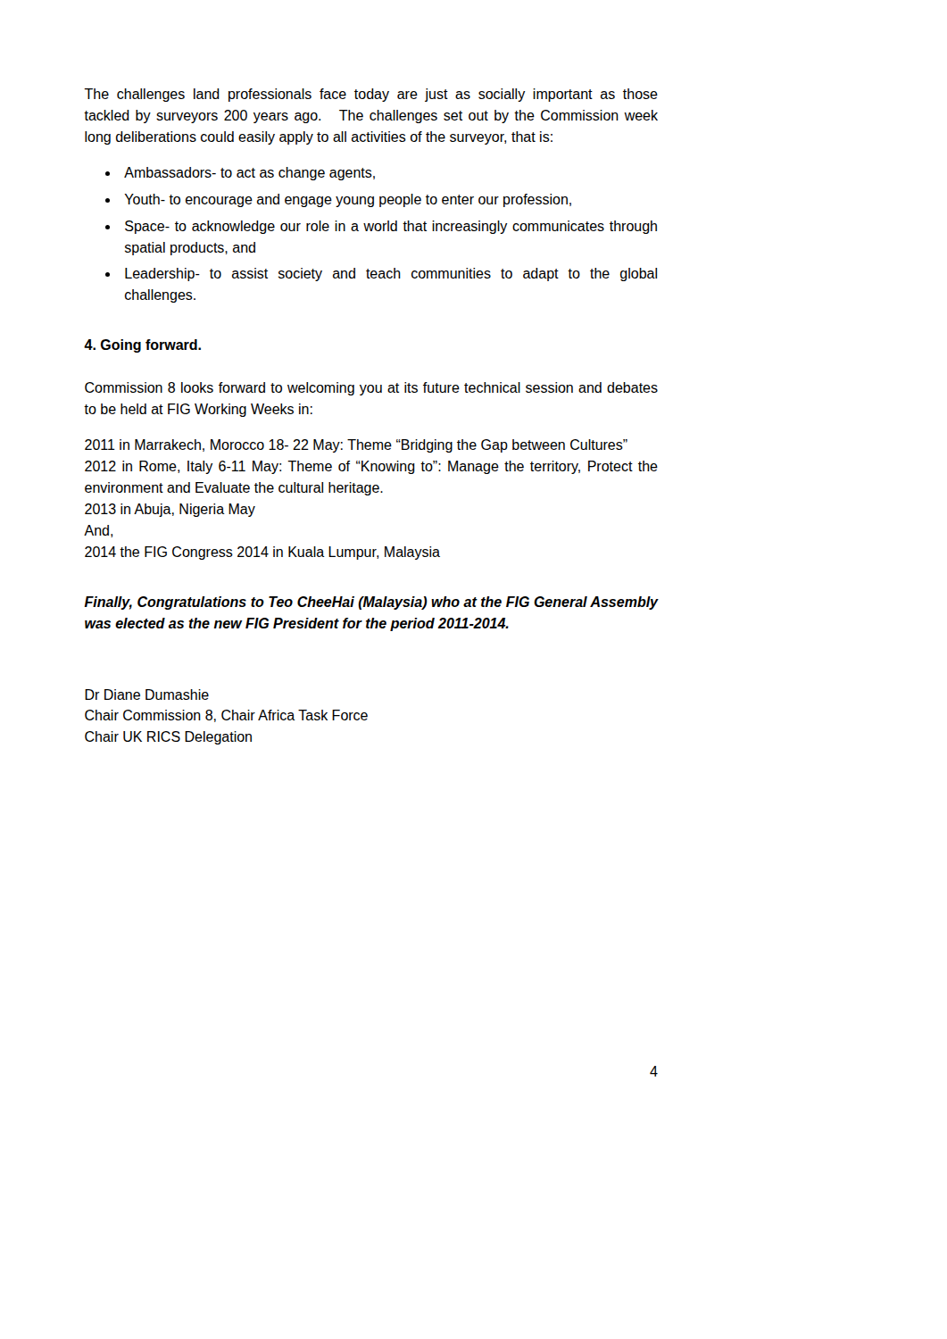The challenges land professionals face today are just as socially important as those tackled by surveyors 200 years ago. The challenges set out by the Commission week long deliberations could easily apply to all activities of the surveyor, that is:
Ambassadors- to act as change agents,
Youth- to encourage and engage young people to enter our profession,
Space- to acknowledge our role in a world that increasingly communicates through spatial products, and
Leadership- to assist society and teach communities to adapt to the global challenges.
4. Going forward.
Commission 8 looks forward to welcoming you at its future technical session and debates to be held at FIG Working Weeks in:
2011 in Marrakech, Morocco 18- 22 May: Theme “Bridging the Gap between Cultures”
2012 in Rome, Italy 6-11 May: Theme of “Knowing to”: Manage the territory, Protect the environment and Evaluate the cultural heritage.
2013 in Abuja, Nigeria May
And,
2014 the FIG Congress 2014 in Kuala Lumpur, Malaysia
Finally, Congratulations to Teo CheeHai (Malaysia) who at the FIG General Assembly was elected as the new FIG President for the period 2011-2014.
Dr Diane Dumashie
Chair Commission 8, Chair Africa Task Force
Chair UK RICS Delegation
4